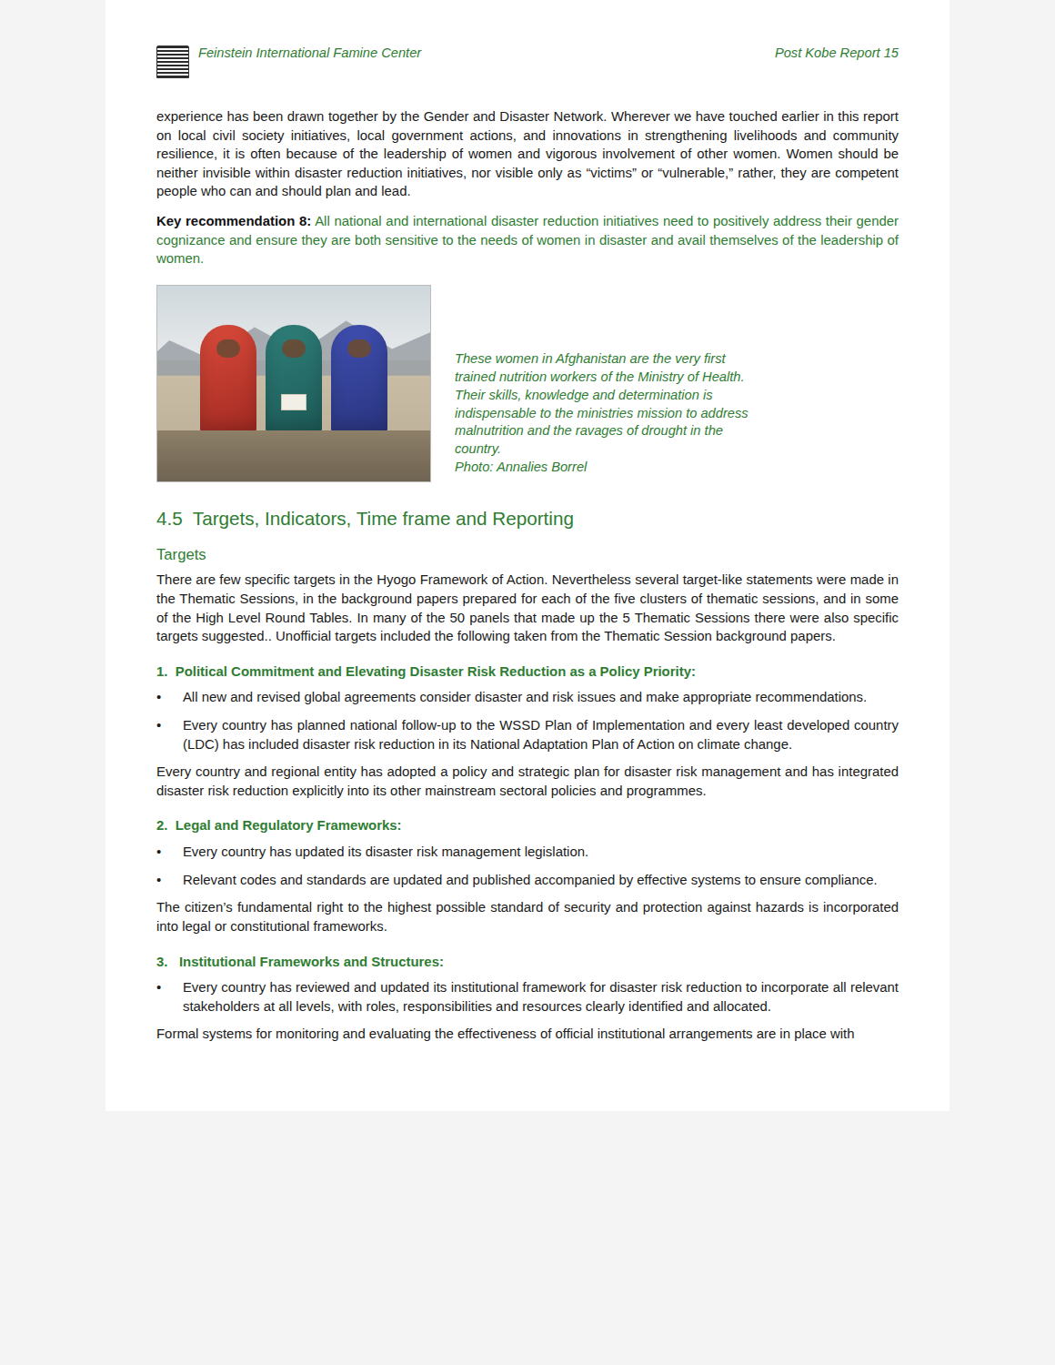Feinstein International Famine Center
Post Kobe Report 15
experience has been drawn together by the Gender and Disaster Network. Wherever we have touched earlier in this report on local civil society initiatives, local government actions, and innovations in strengthening livelihoods and community resilience, it is often because of the leadership of women and vigorous involvement of other women. Women should be neither invisible within disaster reduction initiatives, nor visible only as “victims” or “vulnerable,” rather, they are competent people who can and should plan and lead.
Key recommendation 8: All national and international disaster reduction initiatives need to positively address their gender cognizance and ensure they are both sensitive to the needs of women in disaster and avail themselves of the leadership of women.
These women in Afghanistan are the very first trained nutrition workers of the Ministry of Health. Their skills, knowledge and determination is indispensable to the ministries mission to address malnutrition and the ravages of drought in the country. Photo: Annalies Borrel
4.5 Targets, Indicators, Time frame and Reporting
Targets
There are few specific targets in the Hyogo Framework of Action. Nevertheless several target-like statements were made in the Thematic Sessions, in the background papers prepared for each of the five clusters of thematic sessions, and in some of the High Level Round Tables. In many of the 50 panels that made up the 5 Thematic Sessions there were also specific targets suggested.. Unofficial targets included the following taken from the Thematic Session background papers.
1. Political Commitment and Elevating Disaster Risk Reduction as a Policy Priority:
•
All new and revised global agreements consider disaster and risk issues and make appropriate recommendations.
•
Every country has planned national follow-up to the WSSD Plan of Implementation and every least developed country (LDC) has included disaster risk reduction in its National Adaptation Plan of Action on climate change.
Every country and regional entity has adopted a policy and strategic plan for disaster risk management and has integrated disaster risk reduction explicitly into its other mainstream sectoral policies and programmes.
2. Legal and Regulatory Frameworks:
•
Every country has updated its disaster risk management legislation.
•
Relevant codes and standards are updated and published accompanied by effective systems to ensure compliance.
The citizen’s fundamental right to the highest possible standard of security and protection against hazards is incorporated into legal or constitutional frameworks.
3. Institutional Frameworks and Structures:
•
Every country has reviewed and updated its institutional framework for disaster risk reduction to incorporate all relevant stakeholders at all levels, with roles, responsibilities and resources clearly identified and allocated.
Formal systems for monitoring and evaluating the effectiveness of official institutional arrangements are in place with